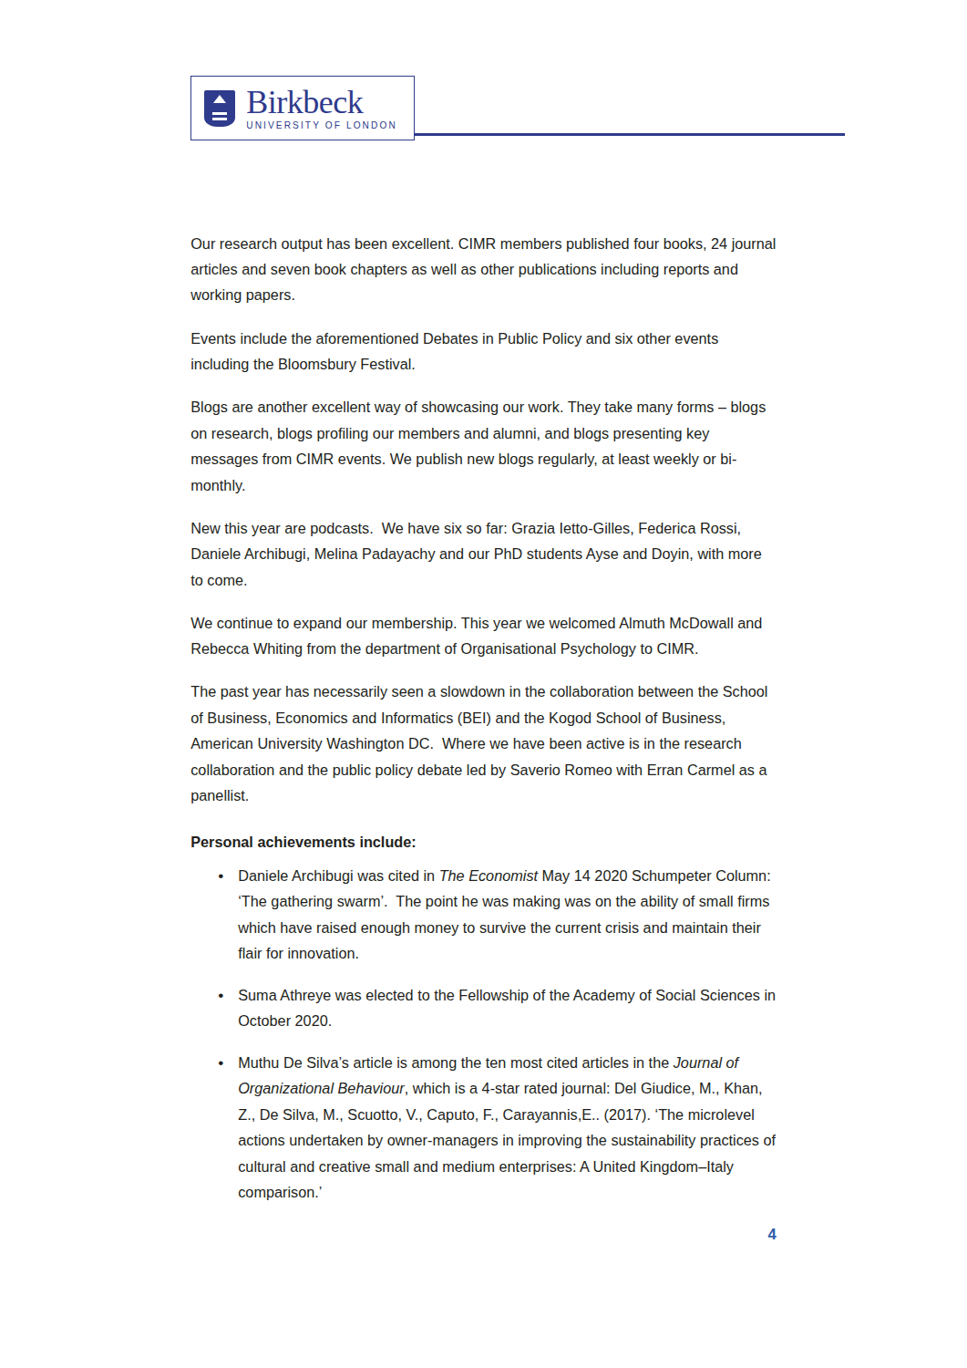Birkbeck University of London
Our research output has been excellent. CIMR members published four books, 24 journal articles and seven book chapters as well as other publications including reports and working papers.
Events include the aforementioned Debates in Public Policy and six other events including the Bloomsbury Festival.
Blogs are another excellent way of showcasing our work. They take many forms – blogs on research, blogs profiling our members and alumni, and blogs presenting key messages from CIMR events. We publish new blogs regularly, at least weekly or bi-monthly.
New this year are podcasts. We have six so far: Grazia Ietto-Gilles, Federica Rossi, Daniele Archibugi, Melina Padayachy and our PhD students Ayse and Doyin, with more to come.
We continue to expand our membership. This year we welcomed Almuth McDowall and Rebecca Whiting from the department of Organisational Psychology to CIMR.
The past year has necessarily seen a slowdown in the collaboration between the School of Business, Economics and Informatics (BEI) and the Kogod School of Business, American University Washington DC. Where we have been active is in the research collaboration and the public policy debate led by Saverio Romeo with Erran Carmel as a panellist.
Personal achievements include:
Daniele Archibugi was cited in The Economist May 14 2020 Schumpeter Column: ‘The gathering swarm’. The point he was making was on the ability of small firms which have raised enough money to survive the current crisis and maintain their flair for innovation.
Suma Athreye was elected to the Fellowship of the Academy of Social Sciences in October 2020.
Muthu De Silva’s article is among the ten most cited articles in the Journal of Organizational Behaviour, which is a 4-star rated journal: Del Giudice, M., Khan, Z., De Silva, M., Scuotto, V., Caputo, F., Carayannis,E.. (2017). ‘The microlevel actions undertaken by owner-managers in improving the sustainability practices of cultural and creative small and medium enterprises: A United Kingdom–Italy comparison.’
4